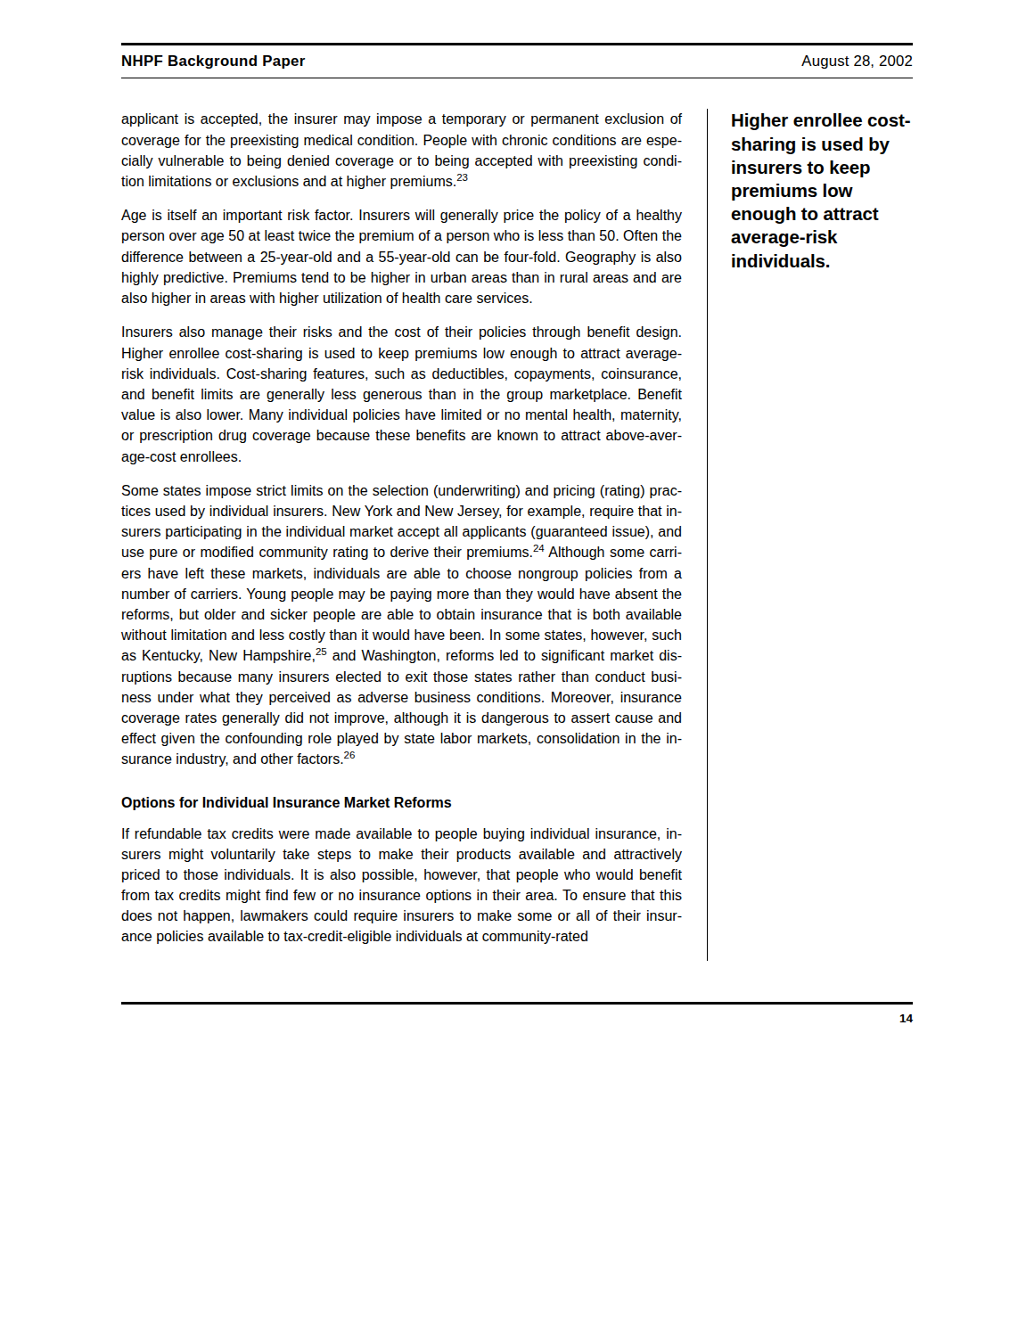NHPF Background Paper
August 28, 2002
applicant is accepted, the insurer may impose a temporary or permanent exclusion of coverage for the preexisting medical condition. People with chronic conditions are especially vulnerable to being denied coverage or to being accepted with preexisting condition limitations or exclusions and at higher premiums.23
Age is itself an important risk factor. Insurers will generally price the policy of a healthy person over age 50 at least twice the premium of a person who is less than 50. Often the difference between a 25-year-old and a 55-year-old can be four-fold. Geography is also highly predictive. Premiums tend to be higher in urban areas than in rural areas and are also higher in areas with higher utilization of health care services.
Insurers also manage their risks and the cost of their policies through benefit design. Higher enrollee cost-sharing is used to keep premiums low enough to attract average-risk individuals. Cost-sharing features, such as deductibles, copayments, coinsurance, and benefit limits are generally less generous than in the group marketplace. Benefit value is also lower. Many individual policies have limited or no mental health, maternity, or prescription drug coverage because these benefits are known to attract above-average-cost enrollees.
Some states impose strict limits on the selection (underwriting) and pricing (rating) practices used by individual insurers. New York and New Jersey, for example, require that insurers participating in the individual market accept all applicants (guaranteed issue), and use pure or modified community rating to derive their premiums.24 Although some carriers have left these markets, individuals are able to choose nongroup policies from a number of carriers. Young people may be paying more than they would have absent the reforms, but older and sicker people are able to obtain insurance that is both available without limitation and less costly than it would have been. In some states, however, such as Kentucky, New Hampshire,25 and Washington, reforms led to significant market disruptions because many insurers elected to exit those states rather than conduct business under what they perceived as adverse business conditions. Moreover, insurance coverage rates generally did not improve, although it is dangerous to assert cause and effect given the confounding role played by state labor markets, consolidation in the insurance industry, and other factors.26
Options for Individual Insurance Market Reforms
If refundable tax credits were made available to people buying individual insurance, insurers might voluntarily take steps to make their products available and attractively priced to those individuals. It is also possible, however, that people who would benefit from tax credits might find few or no insurance options in their area. To ensure that this does not happen, lawmakers could require insurers to make some or all of their insurance policies available to tax-credit-eligible individuals at community-rated
Higher enrollee cost-sharing is used by insurers to keep premiums low enough to attract average-risk individuals.
14